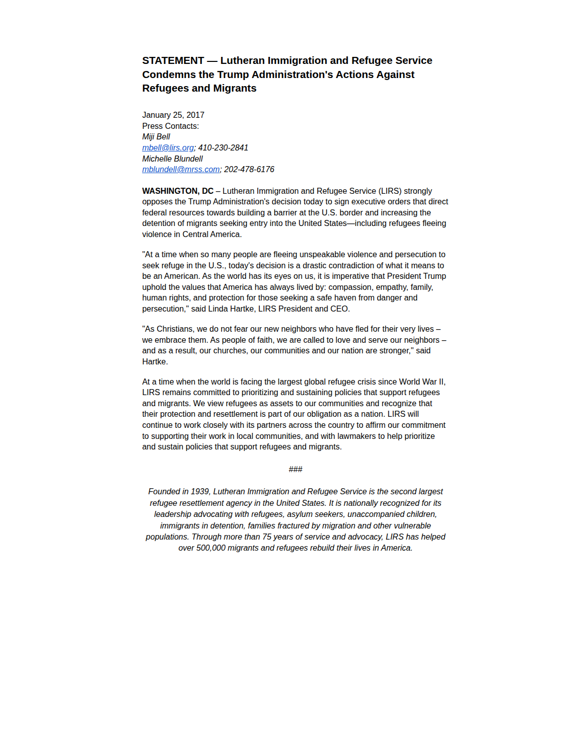STATEMENT — Lutheran Immigration and Refugee Service Condemns the Trump Administration's Actions Against Refugees and Migrants
January 25, 2017
Press Contacts:
Miji Bell
mbell@lirs.org; 410-230-2841
Michelle Blundell
mblundell@mrss.com; 202-478-6176
WASHINGTON, DC – Lutheran Immigration and Refugee Service (LIRS) strongly opposes the Trump Administration's decision today to sign executive orders that direct federal resources towards building a barrier at the U.S. border and increasing the detention of migrants seeking entry into the United States—including refugees fleeing violence in Central America.
"At a time when so many people are fleeing unspeakable violence and persecution to seek refuge in the U.S., today's decision is a drastic contradiction of what it means to be an American. As the world has its eyes on us, it is imperative that President Trump uphold the values that America has always lived by: compassion, empathy, family, human rights, and protection for those seeking a safe haven from danger and persecution," said Linda Hartke, LIRS President and CEO.
"As Christians, we do not fear our new neighbors who have fled for their very lives – we embrace them. As people of faith, we are called to love and serve our neighbors – and as a result, our churches, our communities and our nation are stronger," said Hartke.
At a time when the world is facing the largest global refugee crisis since World War II, LIRS remains committed to prioritizing and sustaining policies that support refugees and migrants. We view refugees as assets to our communities and recognize that their protection and resettlement is part of our obligation as a nation. LIRS will continue to work closely with its partners across the country to affirm our commitment to supporting their work in local communities, and with lawmakers to help prioritize and sustain policies that support refugees and migrants.
###
Founded in 1939, Lutheran Immigration and Refugee Service is the second largest refugee resettlement agency in the United States. It is nationally recognized for its leadership advocating with refugees, asylum seekers, unaccompanied children, immigrants in detention, families fractured by migration and other vulnerable populations. Through more than 75 years of service and advocacy, LIRS has helped over 500,000 migrants and refugees rebuild their lives in America.